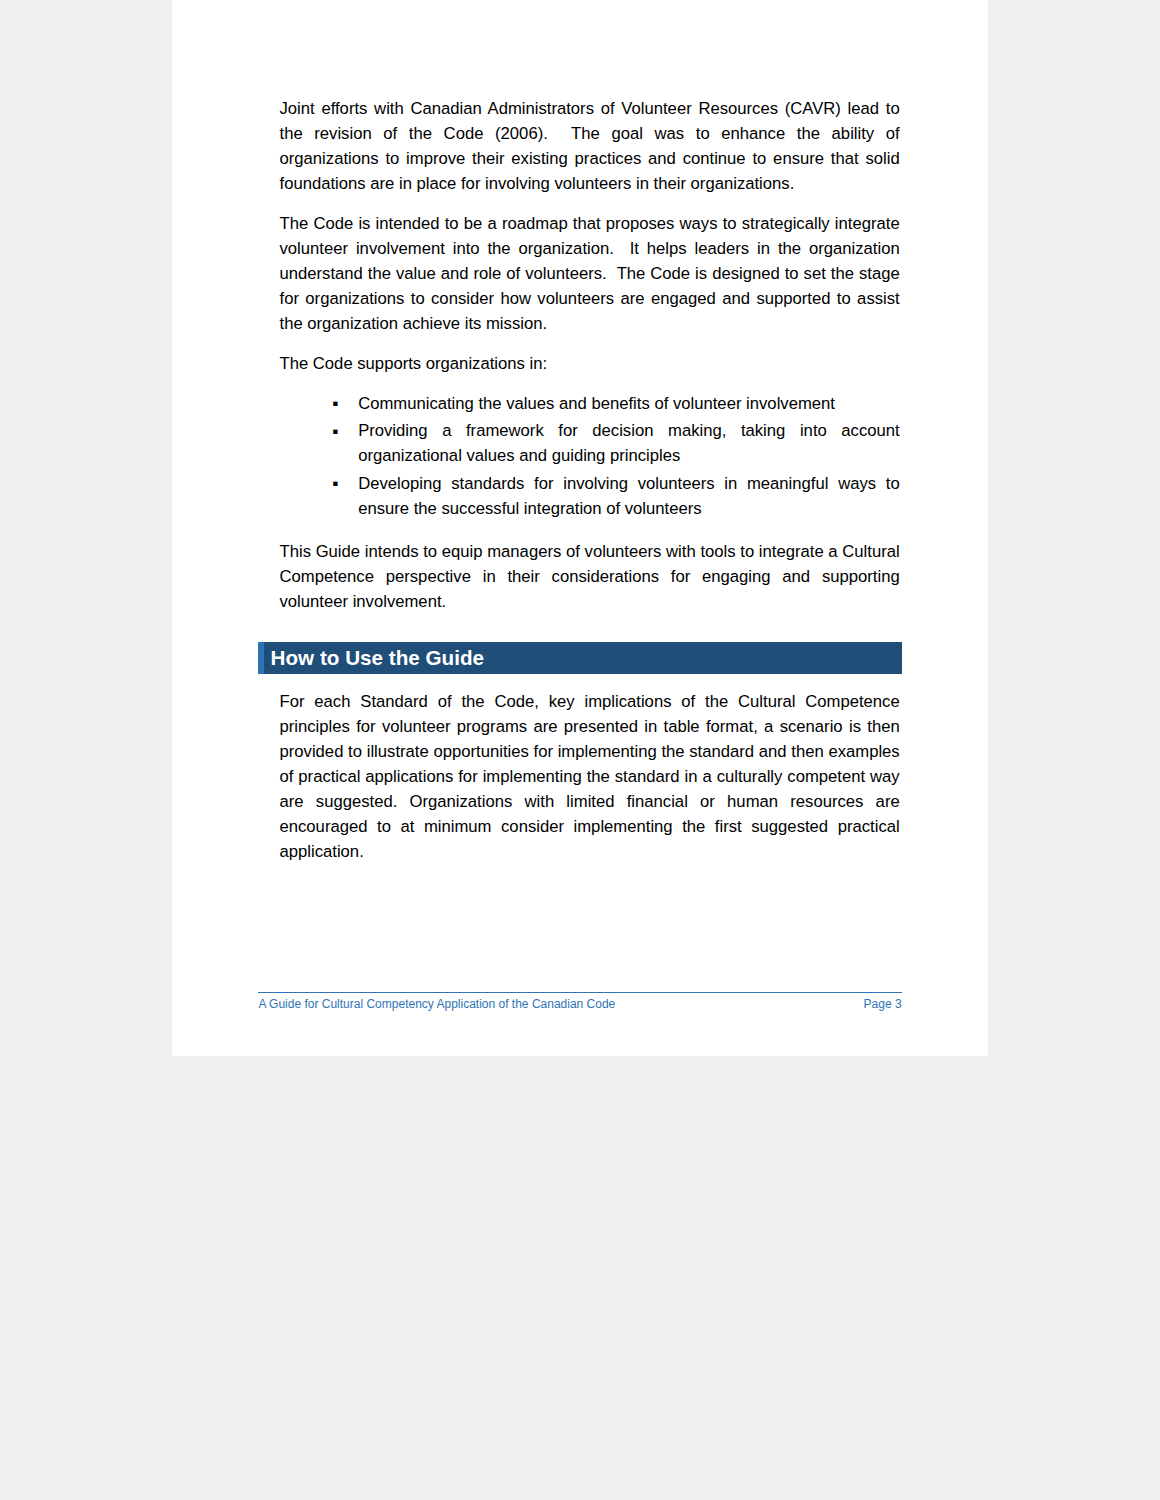Joint efforts with Canadian Administrators of Volunteer Resources (CAVR) lead to the revision of the Code (2006). The goal was to enhance the ability of organizations to improve their existing practices and continue to ensure that solid foundations are in place for involving volunteers in their organizations.
The Code is intended to be a roadmap that proposes ways to strategically integrate volunteer involvement into the organization. It helps leaders in the organization understand the value and role of volunteers. The Code is designed to set the stage for organizations to consider how volunteers are engaged and supported to assist the organization achieve its mission.
The Code supports organizations in:
Communicating the values and benefits of volunteer involvement
Providing a framework for decision making, taking into account organizational values and guiding principles
Developing standards for involving volunteers in meaningful ways to ensure the successful integration of volunteers
This Guide intends to equip managers of volunteers with tools to integrate a Cultural Competence perspective in their considerations for engaging and supporting volunteer involvement.
How to Use the Guide
For each Standard of the Code, key implications of the Cultural Competence principles for volunteer programs are presented in table format, a scenario is then provided to illustrate opportunities for implementing the standard and then examples of practical applications for implementing the standard in a culturally competent way are suggested. Organizations with limited financial or human resources are encouraged to at minimum consider implementing the first suggested practical application.
A Guide for Cultural Competency Application of the Canadian Code Page 3